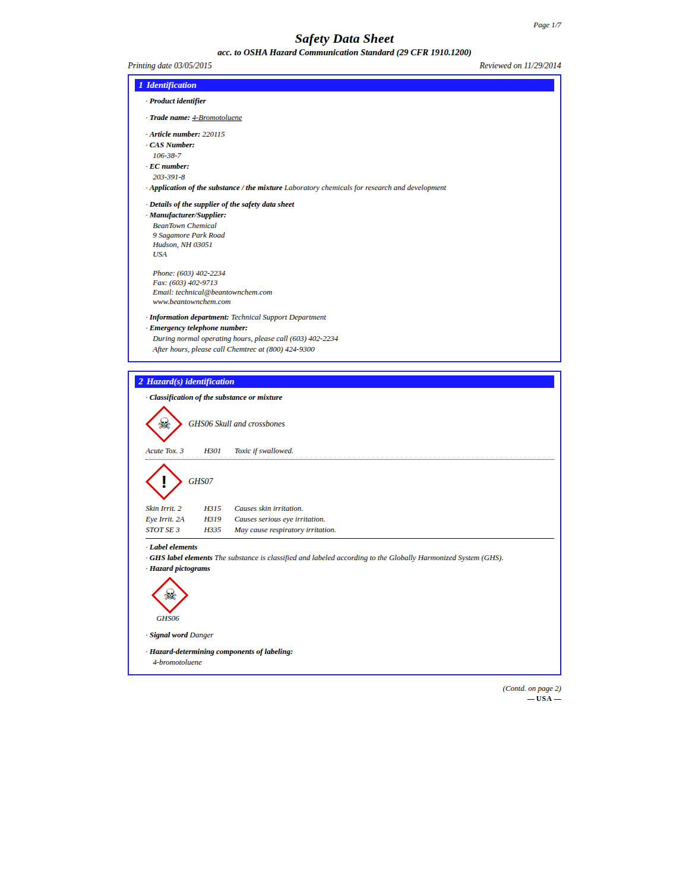Page 1/7
Safety Data Sheet
acc. to OSHA Hazard Communication Standard (29 CFR 1910.1200)
Printing date 03/05/2015
Reviewed on 11/29/2014
1 Identification
· Product identifier
· Trade name: 4-Bromotoluene
· Article number: 220115
· CAS Number:
106-38-7
· EC number:
203-391-8
· Application of the substance / the mixture Laboratory chemicals for research and development
· Details of the supplier of the safety data sheet
· Manufacturer/Supplier:
BeanTown Chemical
9 Sagamore Park Road
Hudson, NH 03051
USA
Phone: (603) 402-2234
Fax: (603) 402-9713
Email: technical@beantownchem.com
www.beantownchem.com
· Information department: Technical Support Department
· Emergency telephone number:
During normal operating hours, please call (603) 402-2234
After hours, please call Chemtrec at (800) 424-9300
2 Hazard(s) identification
· Classification of the substance or mixture
☠
GHS06 Skull and crossbones
Acute Tox. 3 H301 Toxic if swallowed.
!
GHS07
Skin Irrit. 2 H315 Causes skin irritation.
Eye Irrit. 2A H319 Causes serious eye irritation.
STOT SE 3 H335 May cause respiratory irritation.
· Label elements
· GHS label elements The substance is classified and labeled according to the Globally Harmonized System (GHS).
· Hazard pictograms
☠
GHS06
· Signal word Danger
· Hazard-determining components of labeling:
4-bromotoluene
(Contd. on page 2)
— USA —